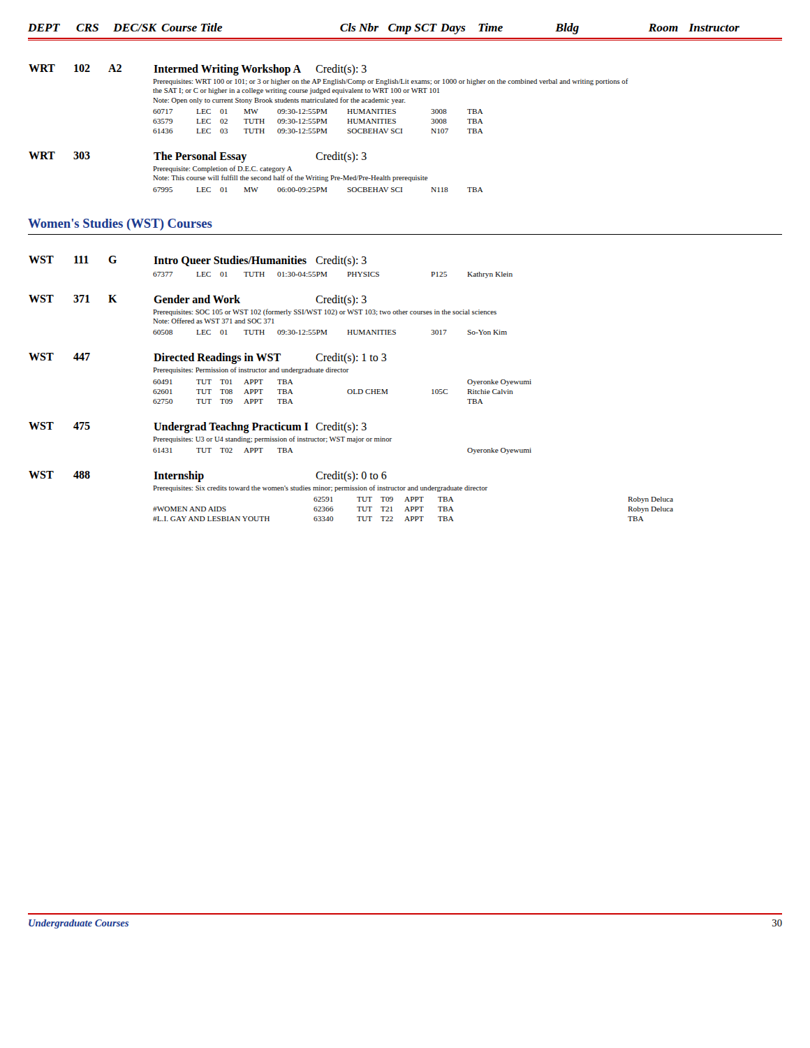| DEPT | CRS | DEC/SK | Course Title | Cls Nbr | Cmp | SCT | Days | Time | Bldg | Room | Instructor |
| WRT | 102 | A2 | / Intermed Writing Workshop A / Credit(s): 3 / Prerequisites: WRT 100 or 101; or 3 or higher on the AP English/Comp or English/Lit exams; or 1000 or higher on the combined verbal and writing portions of the SAT I; or C or higher in a college writing course judged equivalent to WRT 100 or WRT 101 Note: Open only to current Stony Brook students matriculated for the academic year. / 60717 / LEC / 01 / MW / 09:30-12:55PM / HUMANITIES / 3008 / TBA / / 63579 / LEC / 02 / TUTH / 09:30-12:55PM / HUMANITIES / 3008 / TBA / / 61436 / LEC / 03 / TUTH / 09:30-12:55PM / SOCBEHAV SCI / N107 / TBA / |
| WRT | 303 | | / The Personal Essay / Credit(s): 3 / Prerequisite: Completion of D.E.C. category A Note: This course will fulfill the second half of the Writing Pre-Med/Pre-Health prerequisite / 67995 / LEC / 01 / MW / 06:00-09:25PM / SOCBEHAV SCI / N118 / TBA / |
Women's Studies (WST) Courses
| WST | 111 | G | / Intro Queer Studies/Humanities / Credit(s): 3 / / 67377 / LEC / 01 / TUTH / 01:30-04:55PM / PHYSICS / P125 / Kathryn Klein / |
| WST | 371 | K | / Gender and Work / Credit(s): 3 / Prerequisites: SOC 105 or WST 102 (formerly SSI/WST 102) or WST 103; two other courses in the social sciences Note: Offered as WST 371 and SOC 371 / 60508 / LEC / 01 / TUTH / 09:30-12:55PM / HUMANITIES / 3017 / So-Yon Kim / |
| WST | 447 | | / Directed Readings in WST / Credit(s): 1 to 3 / Prerequisites: Permission of instructor and undergraduate director / 60491 / TUT / T01 / APPT / TBA / / / Oyeronke Oyewumi / / 62601 / TUT / T08 / APPT / TBA / OLD CHEM / 105C / Ritchie Calvin / / 62750 / TUT / T09 / APPT / TBA / / / TBA / |
| WST | 475 | | / Undergrad Teachng Practicum I / Credit(s): 3 / Prerequisites: U3 or U4 standing; permission of instructor; WST major or minor / 61431 / TUT / T02 / APPT / TBA / / / Oyeronke Oyewumi / |
| WST | 488 | | / Internship / Credit(s): 0 to 6 / Prerequisites: Six credits toward the women's studies minor; permission of instructor and undergraduate director / / 62591 / TUT / T09 / APPT / TBA / / / Robyn Deluca / / #WOMEN AND AIDS / 62366 / TUT / T21 / APPT / TBA / / / Robyn Deluca / / #L.I. GAY AND LESBIAN YOUTH / 63340 / TUT / T22 / APPT / TBA / / / TBA / |
Undergraduate Courses 30